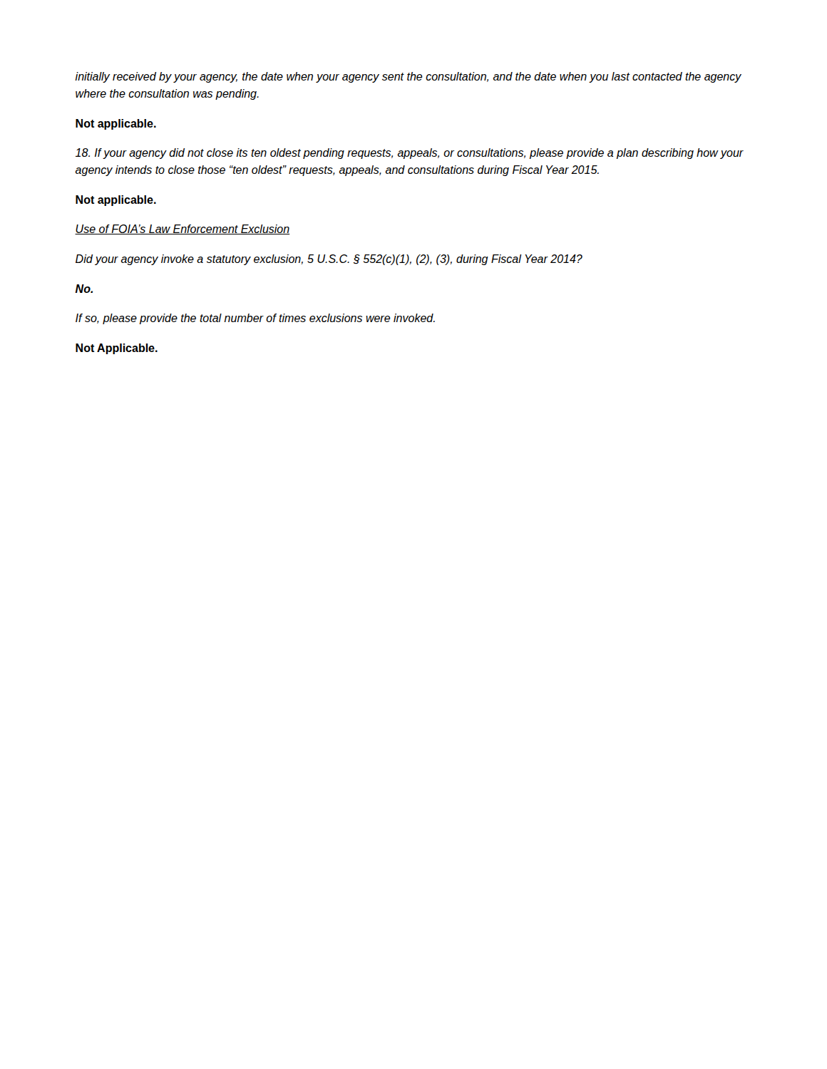initially received by your agency, the date when your agency sent the consultation, and the date when you last contacted the agency where the consultation was pending.
Not applicable.
18. If your agency did not close its ten oldest pending requests, appeals, or consultations, please provide a plan describing how your agency intends to close those “ten oldest” requests, appeals, and consultations during Fiscal Year 2015.
Not applicable.
Use of FOIA’s Law Enforcement Exclusion
Did your agency invoke a statutory exclusion, 5 U.S.C. § 552(c)(1), (2), (3), during Fiscal Year 2014?
No.
If so, please provide the total number of times exclusions were invoked.
Not Applicable.